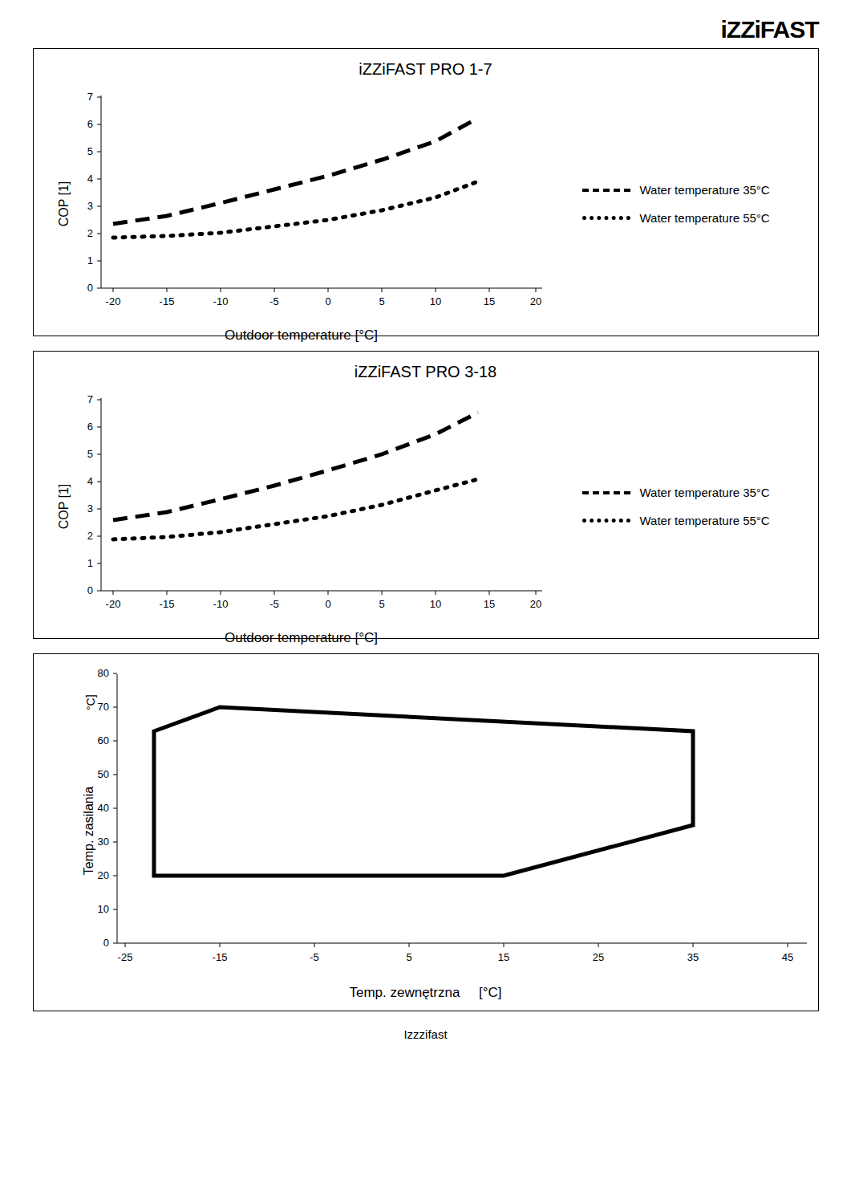iZZi FAST
iZZiFAST PRO 1-7
COP [1]
0 1 2 3 4 5 6 7 -20 -15 -10 -5 0 5 10 15 20
Outdoor temperature [°C]
Water temperature 35°C
Water temperature 55°C
iZZiFAST PRO 3-18
COP [1]
0 1 2 3 4 5 6 7 -20 -15 -10 -5 0 5 10 15 20
Outdoor temperature [°C]
Water temperature 35°C
Water temperature 55°C
Temp. zasilania
0 10 20 30 40 50 60 70 80 °C] -25 -15 -5 5 15 25 35 45
Temp. zewnętrzna [°C]
Izzzifast